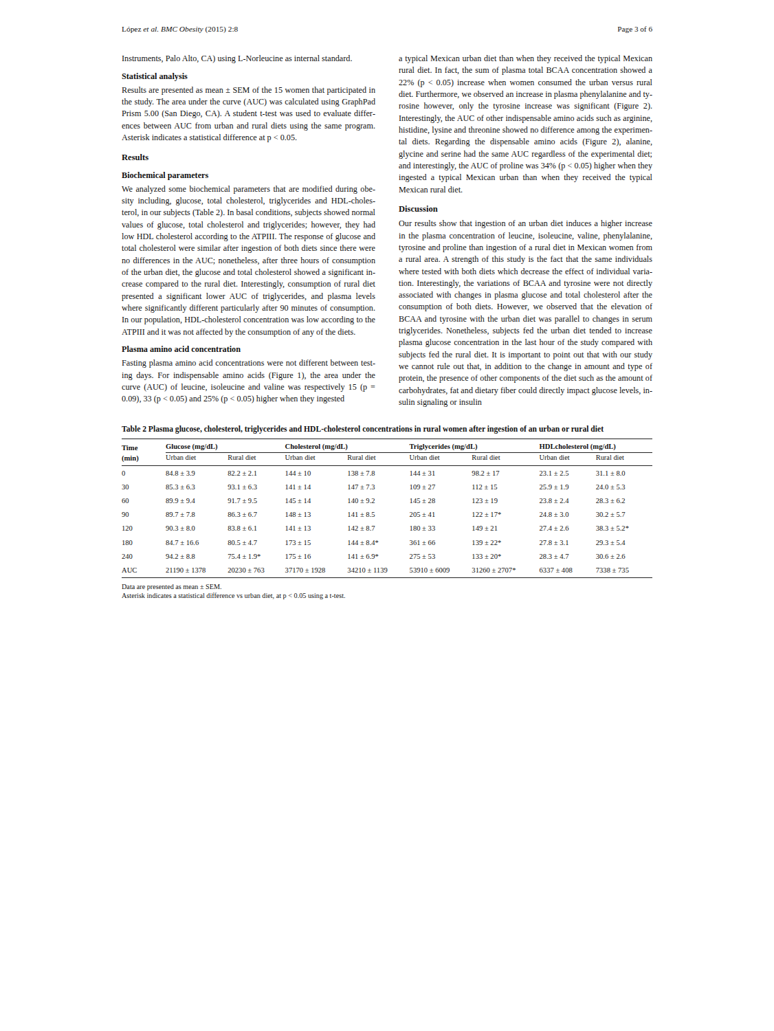López et al. BMC Obesity (2015) 2:8
Page 3 of 6
Instruments, Palo Alto, CA) using L-Norleucine as internal standard.
Statistical analysis
Results are presented as mean ± SEM of the 15 women that participated in the study. The area under the curve (AUC) was calculated using GraphPad Prism 5.00 (San Diego, CA). A student t-test was used to evaluate differences between AUC from urban and rural diets using the same program. Asterisk indicates a statistical difference at p < 0.05.
Results
Biochemical parameters
We analyzed some biochemical parameters that are modified during obesity including, glucose, total cholesterol, triglycerides and HDL-cholesterol, in our subjects (Table 2). In basal conditions, subjects showed normal values of glucose, total cholesterol and triglycerides; however, they had low HDL cholesterol according to the ATPIII. The response of glucose and total cholesterol were similar after ingestion of both diets since there were no differences in the AUC; nonetheless, after three hours of consumption of the urban diet, the glucose and total cholesterol showed a significant increase compared to the rural diet. Interestingly, consumption of rural diet presented a significant lower AUC of triglycerides, and plasma levels where significantly different particularly after 90 minutes of consumption. In our population, HDL-cholesterol concentration was low according to the ATPIII and it was not affected by the consumption of any of the diets.
Plasma amino acid concentration
Fasting plasma amino acid concentrations were not different between testing days. For indispensable amino acids (Figure 1), the area under the curve (AUC) of leucine, isoleucine and valine was respectively 15 (p = 0.09), 33 (p < 0.05) and 25% (p < 0.05) higher when they ingested
a typical Mexican urban diet than when they received the typical Mexican rural diet. In fact, the sum of plasma total BCAA concentration showed a 22% (p < 0.05) increase when women consumed the urban versus rural diet. Furthermore, we observed an increase in plasma phenylalanine and tyrosine however, only the tyrosine increase was significant (Figure 2). Interestingly, the AUC of other indispensable amino acids such as arginine, histidine, lysine and threonine showed no difference among the experimental diets. Regarding the dispensable amino acids (Figure 2), alanine, glycine and serine had the same AUC regardless of the experimental diet; and interestingly, the AUC of proline was 34% (p < 0.05) higher when they ingested a typical Mexican urban than when they received the typical Mexican rural diet.
Discussion
Our results show that ingestion of an urban diet induces a higher increase in the plasma concentration of leucine, isoleucine, valine, phenylalanine, tyrosine and proline than ingestion of a rural diet in Mexican women from a rural area. A strength of this study is the fact that the same individuals where tested with both diets which decrease the effect of individual variation. Interestingly, the variations of BCAA and tyrosine were not directly associated with changes in plasma glucose and total cholesterol after the consumption of both diets. However, we observed that the elevation of BCAA and tyrosine with the urban diet was parallel to changes in serum triglycerides. Nonetheless, subjects fed the urban diet tended to increase plasma glucose concentration in the last hour of the study compared with subjects fed the rural diet. It is important to point out that with our study we cannot rule out that, in addition to the change in amount and type of protein, the presence of other components of the diet such as the amount of carbohydrates, fat and dietary fiber could directly impact glucose levels, insulin signaling or insulin
Table 2 Plasma glucose, cholesterol, triglycerides and HDL-cholesterol concentrations in rural women after ingestion of an urban or rural diet
| Time (min) | Glucose (mg/dL) | Cholesterol (mg/dL) | Triglycerides (mg/dL) | HDLcholesterol (mg/dL) |
| --- | --- | --- | --- | --- |
| Urban diet | Rural diet | Urban diet | Rural diet | Urban diet | Rural diet | Urban diet | Rural diet |
| 0 | 84.8 ± 3.9 | 82.2 ± 2.1 | 144 ± 10 | 138 ± 7.8 | 144 ± 31 | 98.2 ± 17 | 23.1 ± 2.5 | 31.1 ± 8.0 |
| 30 | 85.3 ± 6.3 | 93.1 ± 6.3 | 141 ± 14 | 147 ± 7.3 | 109 ± 27 | 112 ± 15 | 25.9 ± 1.9 | 24.0 ± 5.3 |
| 60 | 89.9 ± 9.4 | 91.7 ± 9.5 | 145 ± 14 | 140 ± 9.2 | 145 ± 28 | 123 ± 19 | 23.8 ± 2.4 | 28.3 ± 6.2 |
| 90 | 89.7 ± 7.8 | 86.3 ± 6.7 | 148 ± 13 | 141 ± 8.5 | 205 ± 41 | 122 ± 17* | 24.8 ± 3.0 | 30.2 ± 5.7 |
| 120 | 90.3 ± 8.0 | 83.8 ± 6.1 | 141 ± 13 | 142 ± 8.7 | 180 ± 33 | 149 ± 21 | 27.4 ± 2.6 | 38.3 ± 5.2* |
| 180 | 84.7 ± 16.6 | 80.5 ± 4.7 | 173 ± 15 | 144 ± 8.4* | 361 ± 66 | 139 ± 22* | 27.8 ± 3.1 | 29.3 ± 5.4 |
| 240 | 94.2 ± 8.8 | 75.4 ± 1.9* | 175 ± 16 | 141 ± 6.9* | 275 ± 53 | 133 ± 20* | 28.3 ± 4.7 | 30.6 ± 2.6 |
| AUC | 21190 ± 1378 | 20230 ± 763 | 37170 ± 1928 | 34210 ± 1139 | 53910 ± 6009 | 31260 ± 2707* | 6337 ± 408 | 7338 ± 735 |
Data are presented as mean ± SEM.
Asterisk indicates a statistical difference vs urban diet, at p < 0.05 using a t-test.